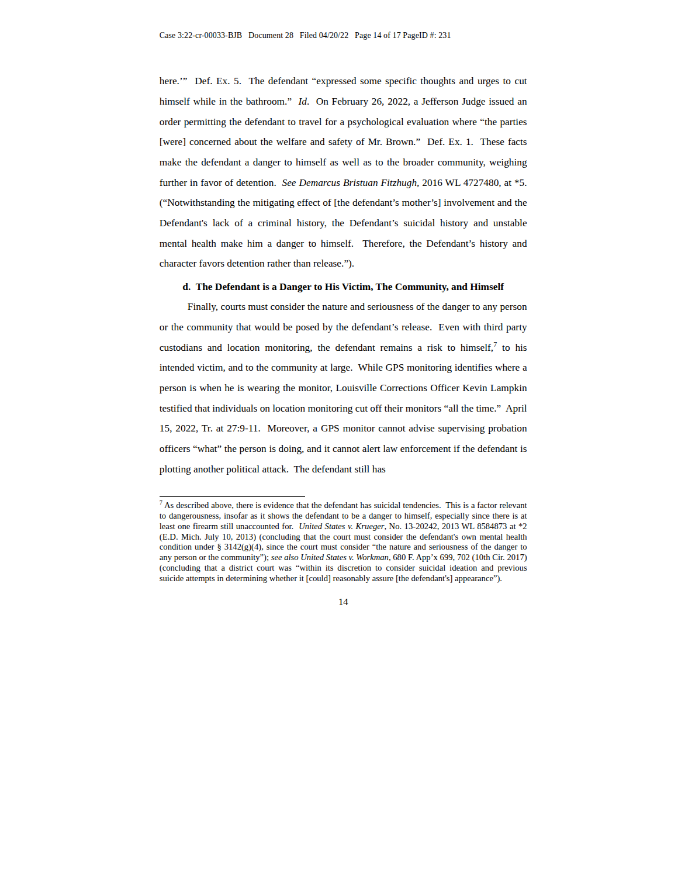Case 3:22-cr-00033-BJB Document 28 Filed 04/20/22 Page 14 of 17 PageID #: 231
here.’” Def. Ex. 5. The defendant “expressed some specific thoughts and urges to cut himself while in the bathroom.” Id. On February 26, 2022, a Jefferson Judge issued an order permitting the defendant to travel for a psychological evaluation where “the parties [were] concerned about the welfare and safety of Mr. Brown.” Def. Ex. 1. These facts make the defendant a danger to himself as well as to the broader community, weighing further in favor of detention. See Demarcus Bristuan Fitzhugh, 2016 WL 4727480, at *5. (“Notwithstanding the mitigating effect of [the defendant’s mother’s] involvement and the Defendant's lack of a criminal history, the Defendant’s suicidal history and unstable mental health make him a danger to himself. Therefore, the Defendant’s history and character favors detention rather than release.”).
d. The Defendant is a Danger to His Victim, The Community, and Himself
Finally, courts must consider the nature and seriousness of the danger to any person or the community that would be posed by the defendant’s release. Even with third party custodians and location monitoring, the defendant remains a risk to himself,7 to his intended victim, and to the community at large. While GPS monitoring identifies where a person is when he is wearing the monitor, Louisville Corrections Officer Kevin Lampkin testified that individuals on location monitoring cut off their monitors “all the time.” April 15, 2022, Tr. at 27:9-11. Moreover, a GPS monitor cannot advise supervising probation officers “what” the person is doing, and it cannot alert law enforcement if the defendant is plotting another political attack. The defendant still has
7 As described above, there is evidence that the defendant has suicidal tendencies. This is a factor relevant to dangerousness, insofar as it shows the defendant to be a danger to himself, especially since there is at least one firearm still unaccounted for. United States v. Krueger, No. 13-20242, 2013 WL 8584873 at *2 (E.D. Mich. July 10, 2013) (concluding that the court must consider the defendant's own mental health condition under § 3142(g)(4), since the court must consider “the nature and seriousness of the danger to any person or the community”); see also United States v. Workman, 680 F. App’x 699, 702 (10th Cir. 2017) (concluding that a district court was “within its discretion to consider suicidal ideation and previous suicide attempts in determining whether it [could] reasonably assure [the defendant's] appearance”).
14